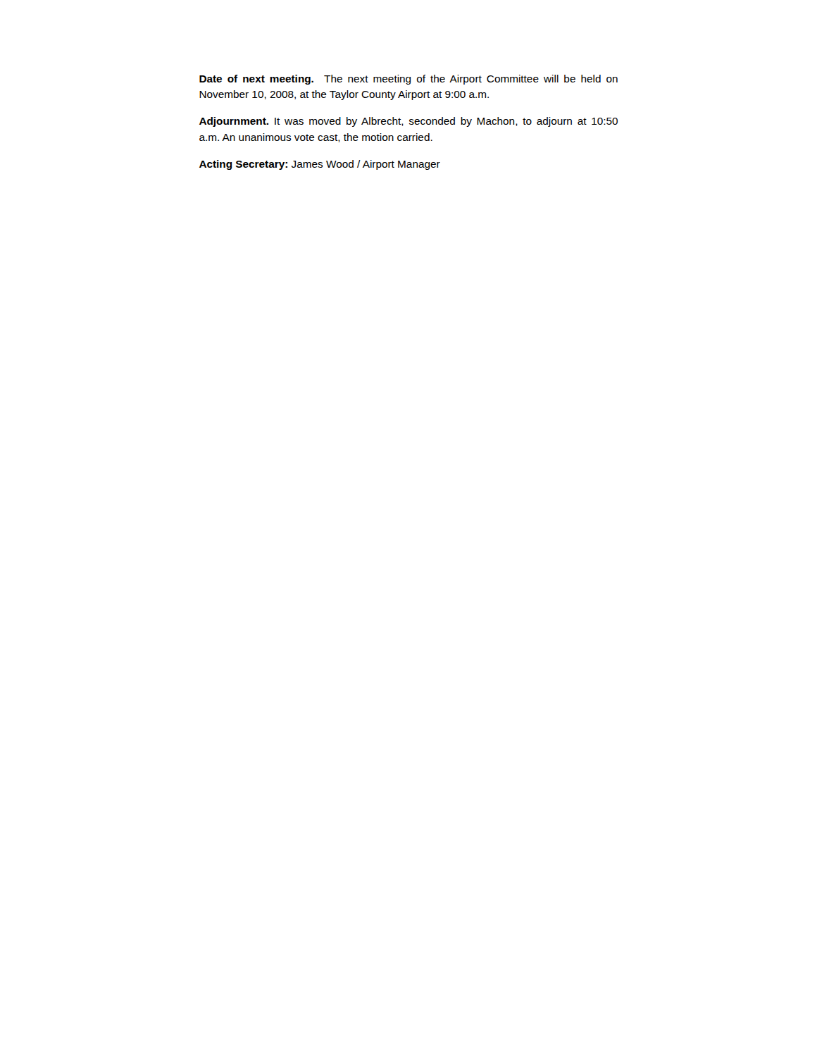Date of next meeting. The next meeting of the Airport Committee will be held on November 10, 2008, at the Taylor County Airport at 9:00 a.m.
Adjournment. It was moved by Albrecht, seconded by Machon, to adjourn at 10:50 a.m. An unanimous vote cast, the motion carried.
Acting Secretary: James Wood / Airport Manager